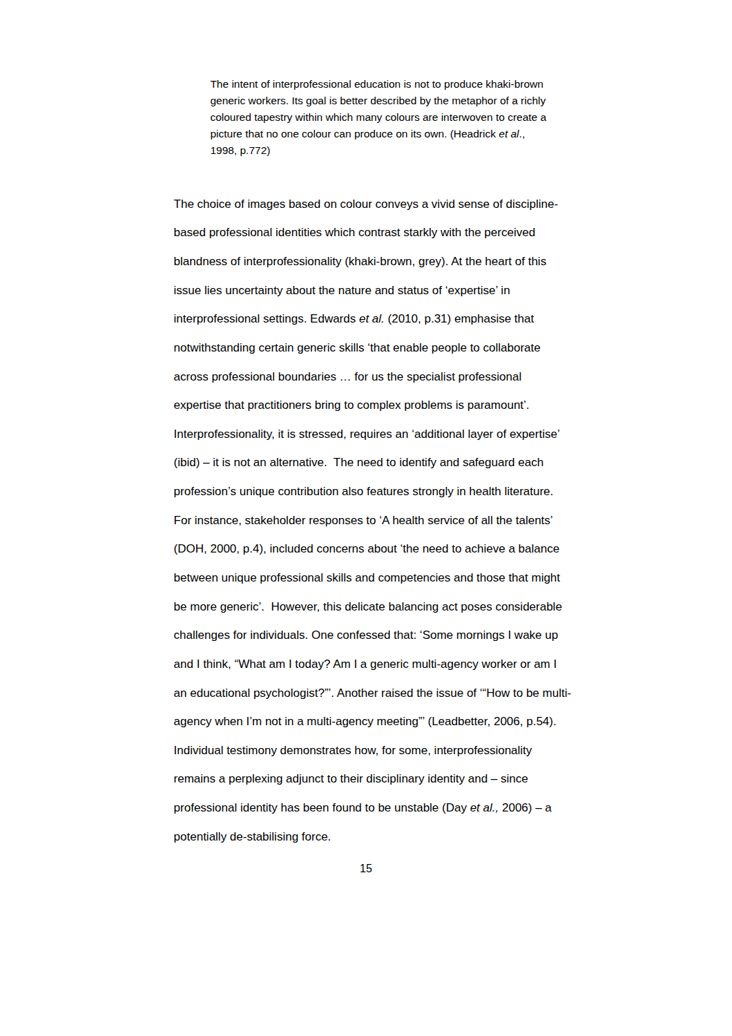The intent of interprofessional education is not to produce khaki-brown generic workers. Its goal is better described by the metaphor of a richly coloured tapestry within which many colours are interwoven to create a picture that no one colour can produce on its own. (Headrick et al., 1998, p.772)
The choice of images based on colour conveys a vivid sense of discipline-based professional identities which contrast starkly with the perceived blandness of interprofessionality (khaki-brown, grey). At the heart of this issue lies uncertainty about the nature and status of ‘expertise’ in interprofessional settings. Edwards et al. (2010, p.31) emphasise that notwithstanding certain generic skills ‘that enable people to collaborate across professional boundaries … for us the specialist professional expertise that practitioners bring to complex problems is paramount’. Interprofessionality, it is stressed, requires an ‘additional layer of expertise’ (ibid) – it is not an alternative. The need to identify and safeguard each profession’s unique contribution also features strongly in health literature. For instance, stakeholder responses to ‘A health service of all the talents’ (DOH, 2000, p.4), included concerns about ‘the need to achieve a balance between unique professional skills and competencies and those that might be more generic’. However, this delicate balancing act poses considerable challenges for individuals. One confessed that: ‘Some mornings I wake up and I think, “What am I today? Am I a generic multi-agency worker or am I an educational psychologist?”’. Another raised the issue of ‘“How to be multi-agency when I’m not in a multi-agency meeting”’ (Leadbetter, 2006, p.54). Individual testimony demonstrates how, for some, interprofessionality remains a perplexing adjunct to their disciplinary identity and – since professional identity has been found to be unstable (Day et al., 2006) – a potentially de-stabilising force.
15